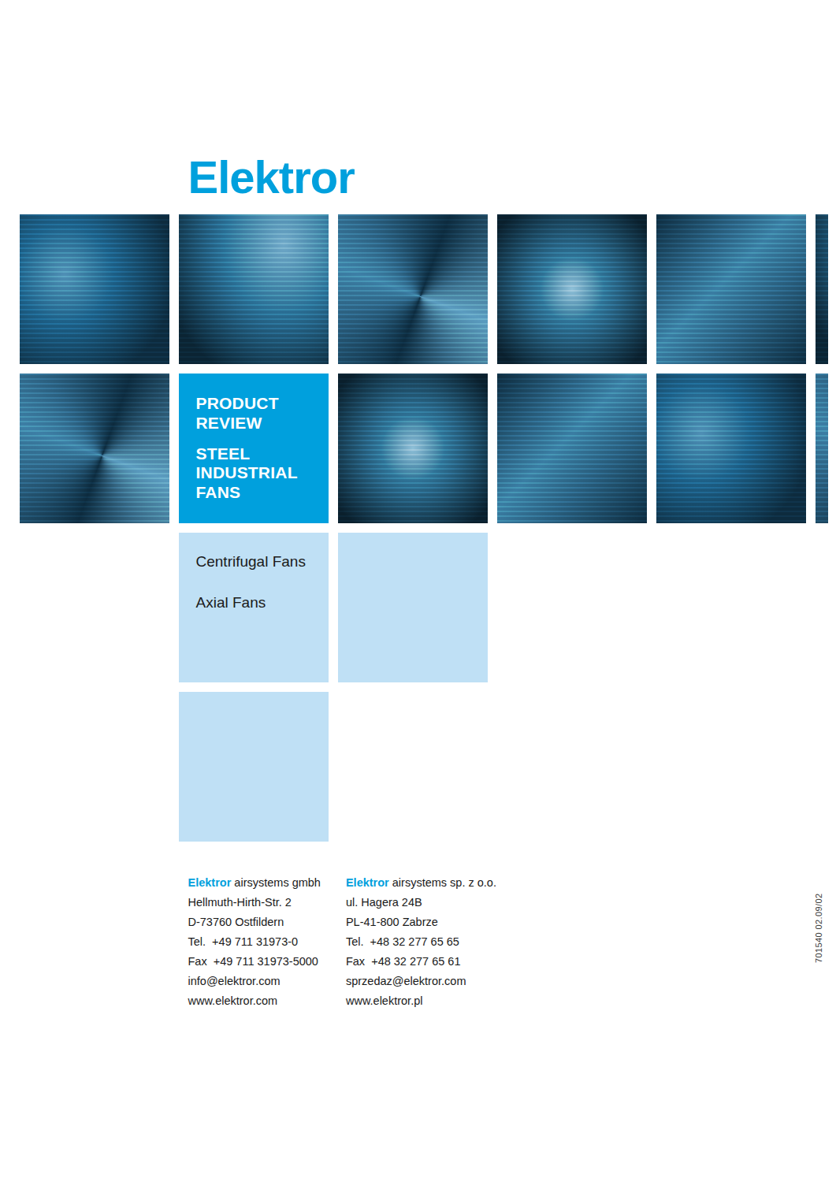Elektror
PRODUCT REVIEW STEEL INDUSTRIAL FANS
Centrifugal Fans
Axial Fans
| Elektror airsystems gmbh | Elektror airsystems sp. z o.o. |
| Hellmuth-Hirth-Str. 2 | ul. Hagera 24B |
| D-73760 Ostfildern | PL-41-800 Zabrze |
| Tel. +49 711 31973-0 | Tel. +48 32 277 65 65 |
| Fax +49 711 31973-5000 | Fax +48 32 277 65 61 |
| info@elektror.com | sprzedaz@elektror.com |
| www.elektror.com | www.elektror.pl |
701540 02.09/02